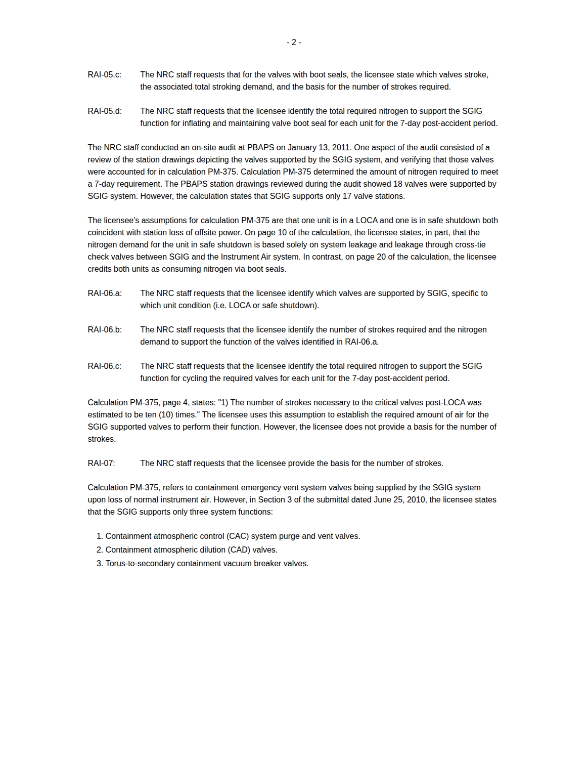- 2 -
RAI-05.c:
The NRC staff requests that for the valves with boot seals, the licensee state which valves stroke, the associated total stroking demand, and the basis for the number of strokes required.
RAI-05.d:
The NRC staff requests that the licensee identify the total required nitrogen to support the SGIG function for inflating and maintaining valve boot seal for each unit for the 7-day post-accident period.
The NRC staff conducted an on-site audit at PBAPS on January 13, 2011. One aspect of the audit consisted of a review of the station drawings depicting the valves supported by the SGIG system, and verifying that those valves were accounted for in calculation PM-375. Calculation PM-375 determined the amount of nitrogen required to meet a 7-day requirement. The PBAPS station drawings reviewed during the audit showed 18 valves were supported by SGIG system. However, the calculation states that SGIG supports only 17 valve stations.
The licensee's assumptions for calculation PM-375 are that one unit is in a LOCA and one is in safe shutdown both coincident with station loss of offsite power. On page 10 of the calculation, the licensee states, in part, that the nitrogen demand for the unit in safe shutdown is based solely on system leakage and leakage through cross-tie check valves between SGIG and the Instrument Air system. In contrast, on page 20 of the calculation, the licensee credits both units as consuming nitrogen via boot seals.
RAI-06.a:
The NRC staff requests that the licensee identify which valves are supported by SGIG, specific to which unit condition (i.e. LOCA or safe shutdown).
RAI-06.b:
The NRC staff requests that the licensee identify the number of strokes required and the nitrogen demand to support the function of the valves identified in RAI-06.a.
RAI-06.c:
The NRC staff requests that the licensee identify the total required nitrogen to support the SGIG function for cycling the required valves for each unit for the 7-day post-accident period.
Calculation PM-375, page 4, states: "1) The number of strokes necessary to the critical valves post-LOCA was estimated to be ten (10) times." The licensee uses this assumption to establish the required amount of air for the SGIG supported valves to perform their function. However, the licensee does not provide a basis for the number of strokes.
RAI-07:
The NRC staff requests that the licensee provide the basis for the number of strokes.
Calculation PM-375, refers to containment emergency vent system valves being supplied by the SGIG system upon loss of normal instrument air. However, in Section 3 of the submittal dated June 25, 2010, the licensee states that the SGIG supports only three system functions:
Containment atmospheric control (CAC) system purge and vent valves.
Containment atmospheric dilution (CAD) valves.
Torus-to-secondary containment vacuum breaker valves.